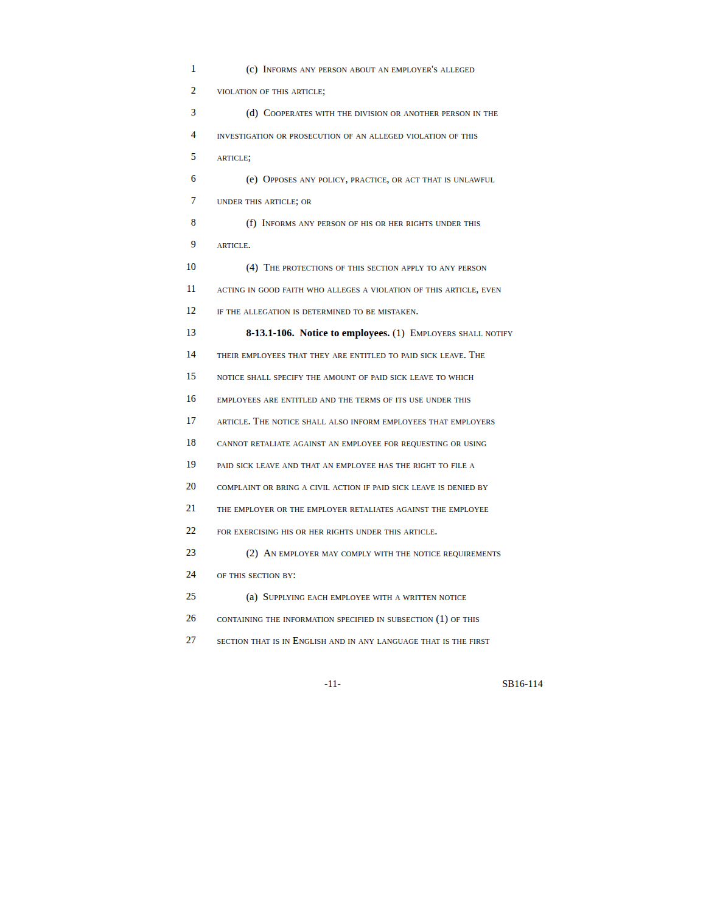| 1 | (c) Informs any person about an employer's alleged |
| 2 | violation of this article; |
| 3 | (d) Cooperates with the division or another person in the |
| 4 | investigation or prosecution of an alleged violation of this |
| 5 | article; |
| 6 | (e) Opposes any policy, practice, or act that is unlawful |
| 7 | under this article; or |
| 8 | (f) Informs any person of his or her rights under this |
| 9 | article. |
| 10 | (4) The protections of this section apply to any person |
| 11 | acting in good faith who alleges a violation of this article, even |
| 12 | if the allegation is determined to be mistaken. |
| 13 | 8-13.1-106. Notice to employees. (1) Employers shall notify |
| 14 | their employees that they are entitled to paid sick leave. The |
| 15 | notice shall specify the amount of paid sick leave to which |
| 16 | employees are entitled and the terms of its use under this |
| 17 | article. The notice shall also inform employees that employers |
| 18 | cannot retaliate against an employee for requesting or using |
| 19 | paid sick leave and that an employee has the right to file a |
| 20 | complaint or bring a civil action if paid sick leave is denied by |
| 21 | the employer or the employer retaliates against the employee |
| 22 | for exercising his or her rights under this article. |
| 23 | (2) An employer may comply with the notice requirements |
| 24 | of this section by: |
| 25 | (a) Supplying each employee with a written notice |
| 26 | containing the information specified in subsection (1) of this |
| 27 | section that is in English and in any language that is the first |
-11-SB16-114